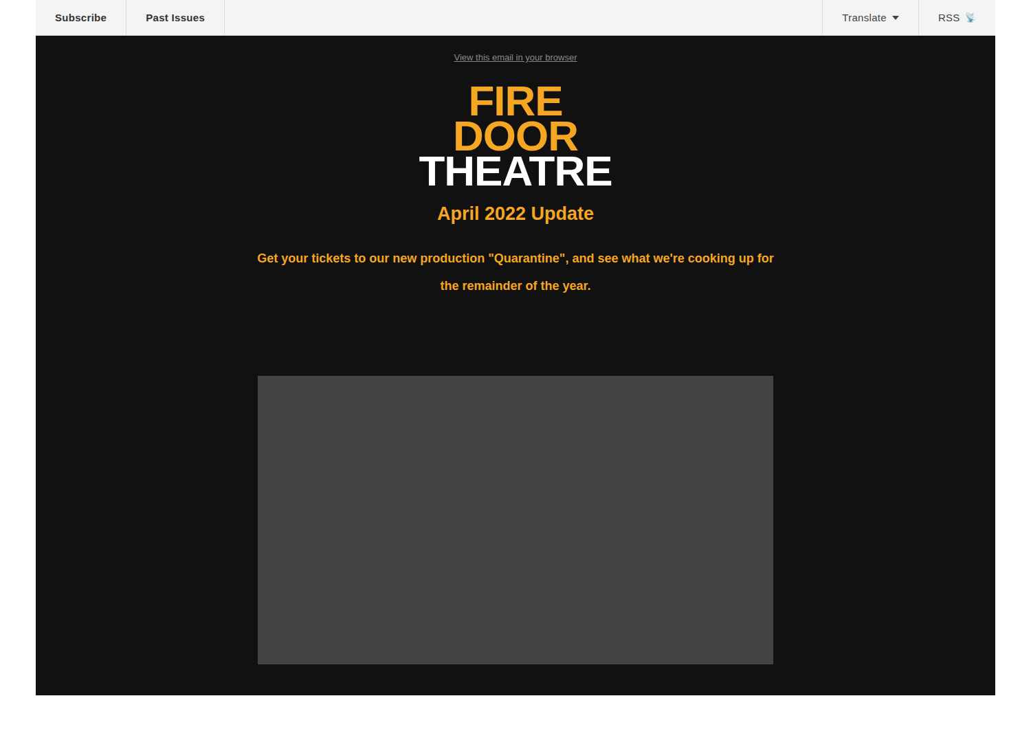Subscribe Past Issues
Translate RSS📡
View this email in your browser
FIRE DOOR THEATRE
April 2022 Update
Get your tickets to our new production "Quarantine", and see what we're cooking up for the remainder of the year.